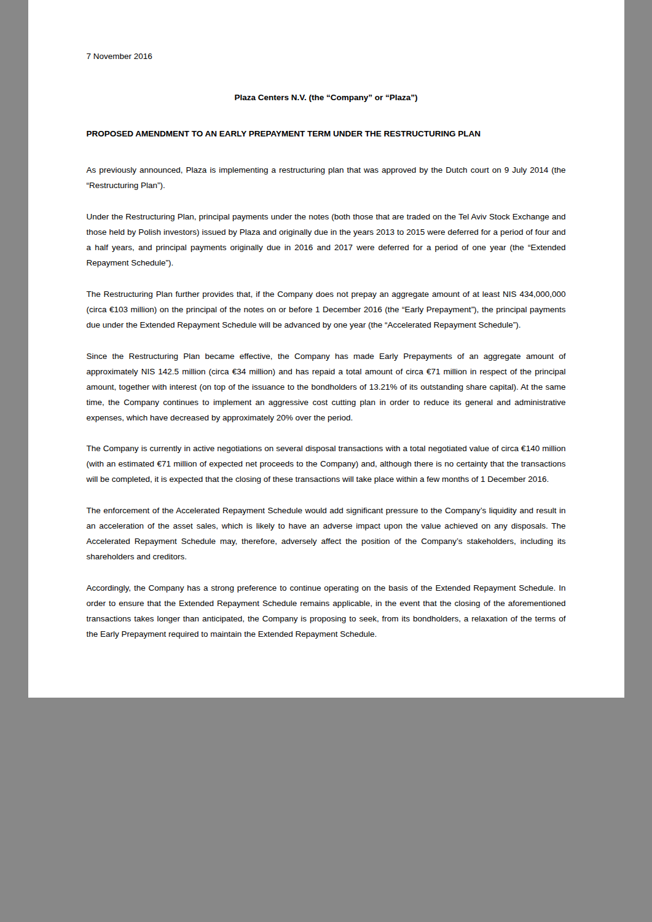7 November 2016
Plaza Centers N.V. (the “Company” or “Plaza”)
PROPOSED AMENDMENT TO AN EARLY PREPAYMENT TERM UNDER THE RESTRUCTURING PLAN
As previously announced, Plaza is implementing a restructuring plan that was approved by the Dutch court on 9 July 2014 (the “Restructuring Plan”).
Under the Restructuring Plan, principal payments under the notes (both those that are traded on the Tel Aviv Stock Exchange and those held by Polish investors) issued by Plaza and originally due in the years 2013 to 2015 were deferred for a period of four and a half years, and principal payments originally due in 2016 and 2017 were deferred for a period of one year (the “Extended Repayment Schedule”).
The Restructuring Plan further provides that, if the Company does not prepay an aggregate amount of at least NIS 434,000,000 (circa €103 million) on the principal of the notes on or before 1 December 2016 (the “Early Prepayment”), the principal payments due under the Extended Repayment Schedule will be advanced by one year (the “Accelerated Repayment Schedule”).
Since the Restructuring Plan became effective, the Company has made Early Prepayments of an aggregate amount of approximately NIS 142.5 million (circa €34 million) and has repaid a total amount of circa €71 million in respect of the principal amount, together with interest (on top of the issuance to the bondholders of 13.21% of its outstanding share capital). At the same time, the Company continues to implement an aggressive cost cutting plan in order to reduce its general and administrative expenses, which have decreased by approximately 20% over the period.
The Company is currently in active negotiations on several disposal transactions with a total negotiated value of circa €140 million (with an estimated €71 million of expected net proceeds to the Company) and, although there is no certainty that the transactions will be completed, it is expected that the closing of these transactions will take place within a few months of 1 December 2016.
The enforcement of the Accelerated Repayment Schedule would add significant pressure to the Company’s liquidity and result in an acceleration of the asset sales, which is likely to have an adverse impact upon the value achieved on any disposals. The Accelerated Repayment Schedule may, therefore, adversely affect the position of the Company’s stakeholders, including its shareholders and creditors.
Accordingly, the Company has a strong preference to continue operating on the basis of the Extended Repayment Schedule. In order to ensure that the Extended Repayment Schedule remains applicable, in the event that the closing of the aforementioned transactions takes longer than anticipated, the Company is proposing to seek, from its bondholders, a relaxation of the terms of the Early Prepayment required to maintain the Extended Repayment Schedule.